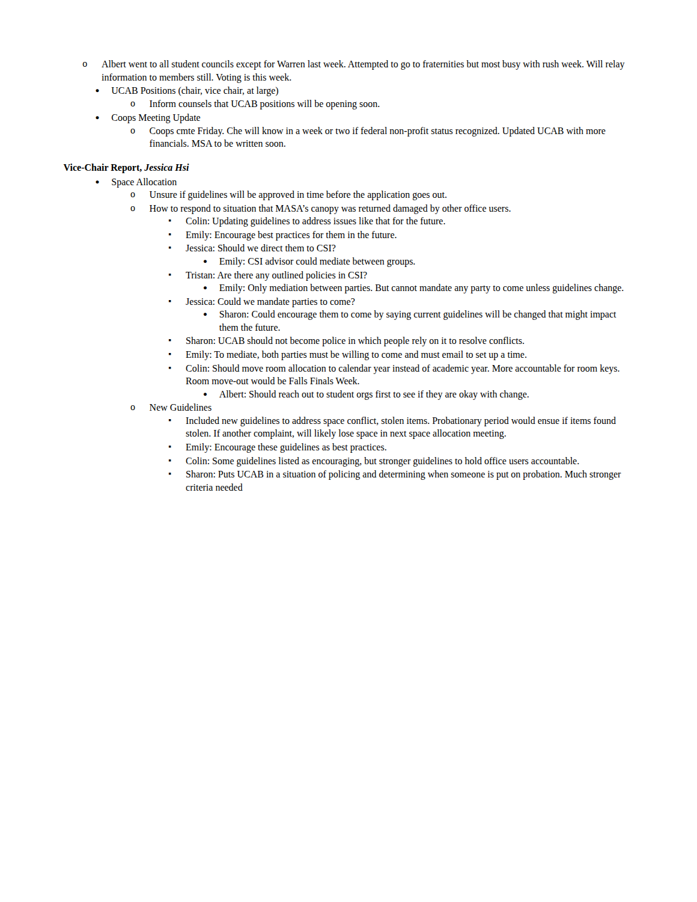Albert went to all student councils except for Warren last week. Attempted to go to fraternities but most busy with rush week. Will relay information to members still. Voting is this week.
UCAB Positions (chair, vice chair, at large)
Inform counsels that UCAB positions will be opening soon.
Coops Meeting Update
Coops cmte Friday. Che will know in a week or two if federal non-profit status recognized. Updated UCAB with more financials. MSA to be written soon.
Vice-Chair Report, Jessica Hsi
Space Allocation
Unsure if guidelines will be approved in time before the application goes out.
How to respond to situation that MASA’s canopy was returned damaged by other office users.
Colin: Updating guidelines to address issues like that for the future.
Emily: Encourage best practices for them in the future.
Jessica: Should we direct them to CSI?
Emily: CSI advisor could mediate between groups.
Tristan: Are there any outlined policies in CSI?
Emily: Only mediation between parties. But cannot mandate any party to come unless guidelines change.
Jessica: Could we mandate parties to come?
Sharon: Could encourage them to come by saying current guidelines will be changed that might impact them the future.
Sharon: UCAB should not become police in which people rely on it to resolve conflicts.
Emily: To mediate, both parties must be willing to come and must email to set up a time.
Colin: Should move room allocation to calendar year instead of academic year. More accountable for room keys. Room move-out would be Falls Finals Week.
Albert: Should reach out to student orgs first to see if they are okay with change.
New Guidelines
Included new guidelines to address space conflict, stolen items. Probationary period would ensue if items found stolen. If another complaint, will likely lose space in next space allocation meeting.
Emily: Encourage these guidelines as best practices.
Colin: Some guidelines listed as encouraging, but stronger guidelines to hold office users accountable.
Sharon: Puts UCAB in a situation of policing and determining when someone is put on probation. Much stronger criteria needed